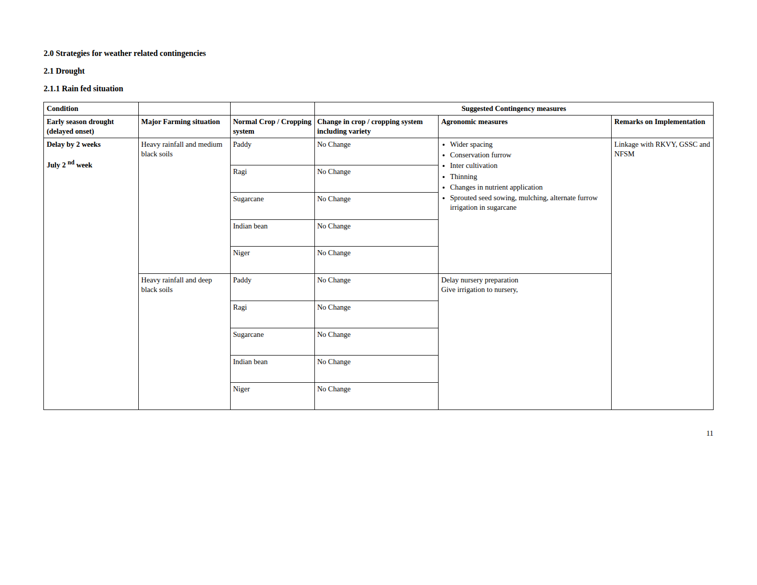2.0 Strategies for weather related contingencies
2.1 Drought
2.1.1 Rain fed situation
| Condition | | | Suggested Contingency measures |
| --- | --- | --- | --- |
| Early season drought (delayed onset) | Major Farming situation | Normal Crop / Cropping system | Change in crop / cropping system including variety | Agronomic measures | Remarks on Implementation |
| Delay by 2 weeks July 2 nd week | Heavy rainfall and medium black soils | Paddy | No Change | Wider spacing Conservation furrow Inter cultivation Thinning Changes in nutrient application Sprouted seed sowing, mulching, alternate furrow irrigation in sugarcane | Linkage with RKVY, GSSC and NFSM |
| Ragi | No Change |
| Sugarcane | No Change |
| Indian bean | No Change |
| Niger | No Change |
| Heavy rainfall and deep black soils | Paddy | No Change | Delay nursery preparation Give irrigation to nursery, |
| Ragi | No Change |
| Sugarcane | No Change |
| Indian bean | No Change |
| Niger | No Change |
11